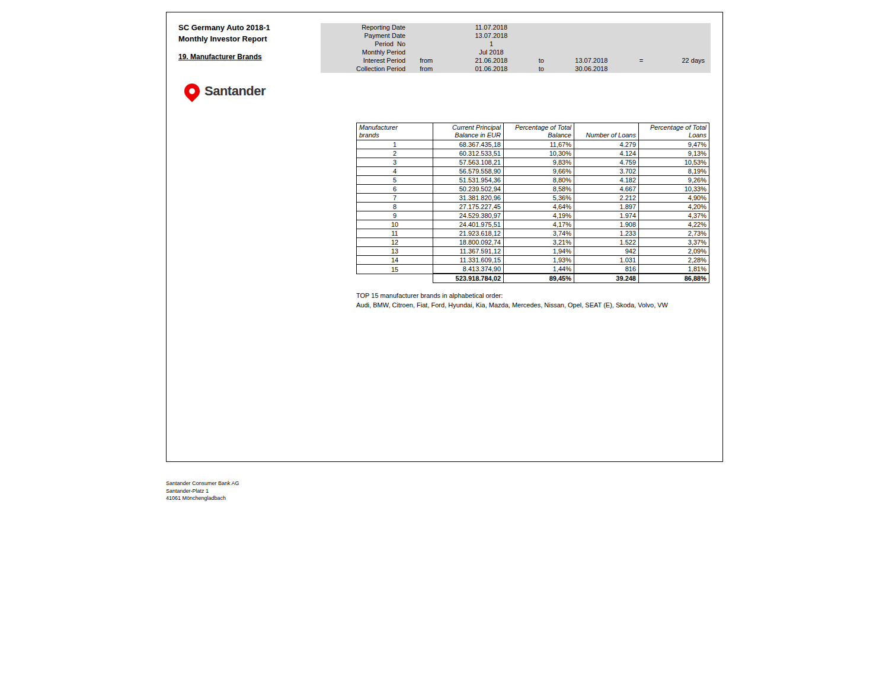SC Germany Auto 2018-1
Monthly Investor Report
19. Manufacturer Brands
| Reporting Date | | 11.07.2018 | | | | |
| Payment Date | | 13.07.2018 | | | | |
| Period No | | 1 | | | | |
| Monthly Period | | Jul 2018 | | | | |
| Interest Period | from | 21.06.2018 | to | 13.07.2018 | = | 22 days |
| Collection Period | from | 01.06.2018 | to | 30.06.2018 | | |
Santander
| Manufacturer brands | Current Principal Balance in EUR | Percentage of Total Balance | Number of Loans | Percentage of Total Loans |
| --- | --- | --- | --- | --- |
| 1 | 68.367.435,18 | 11,67% | 4.279 | 9,47% |
| 2 | 60.312.533,51 | 10,30% | 4.124 | 9,13% |
| 3 | 57.563.108,21 | 9,83% | 4.759 | 10,53% |
| 4 | 56.579.558,90 | 9,66% | 3.702 | 8,19% |
| 5 | 51.531.954,36 | 8,80% | 4.182 | 9,26% |
| 6 | 50.239.502,94 | 8,58% | 4.667 | 10,33% |
| 7 | 31.381.820,96 | 5,36% | 2.212 | 4,90% |
| 8 | 27.175.227,45 | 4,64% | 1.897 | 4,20% |
| 9 | 24.529.380,97 | 4,19% | 1.974 | 4,37% |
| 10 | 24.401.975,51 | 4,17% | 1.908 | 4,22% |
| 11 | 21.923.618,12 | 3,74% | 1.233 | 2,73% |
| 12 | 18.800.092,74 | 3,21% | 1.522 | 3,37% |
| 13 | 11.367.591,12 | 1,94% | 942 | 2,09% |
| 14 | 11.331.609,15 | 1,93% | 1.031 | 2,28% |
| 15 | 8.413.374,90 | 1,44% | 816 | 1,81% |
| | 523.918.784,02 | 89,45% | 39.248 | 86,88% |
TOP 15 manufacturer brands in alphabetical order:
Audi, BMW, Citroen, Fiat, Ford, Hyundai, Kia, Mazda, Mercedes, Nissan, Opel, SEAT (E), Skoda, Volvo, VW
Santander Consumer Bank AG
Santander-Platz 1
41061 Mönchengladbach